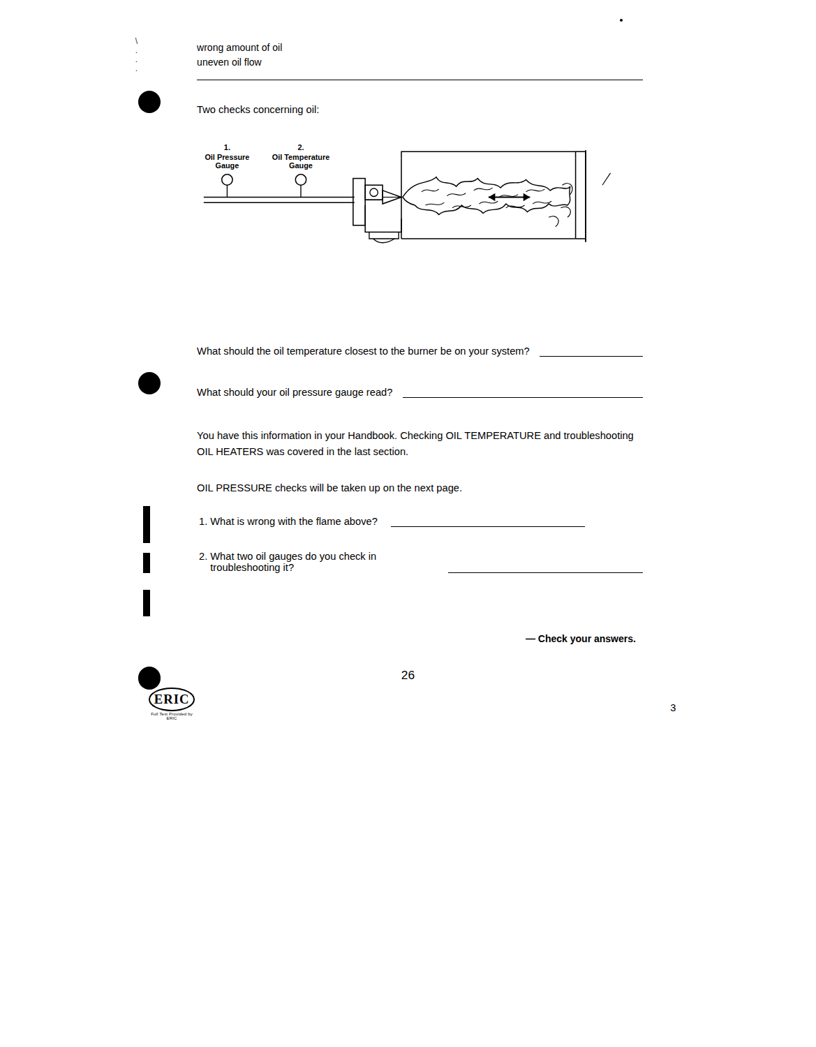\
.
.
.
wrong amount of oil
uneven oil flow
Two checks concerning oil:
1. Oil Pressure Gauge 2. Oil Temperature Gauge
What should the oil temperature closest to the burner be on your system?
What should your oil pressure gauge read?
You have this information in your Handbook. Checking OIL TEMPERATURE and troubleshooting OIL HEATERS was covered in the last section.
OIL PRESSURE checks will be taken up on the next page.
What is wrong with the flame above?
What two oil gauges do you check in troubleshooting it?
— Check your answers.
26
ERIC
Full Text Provided by ERIC
3